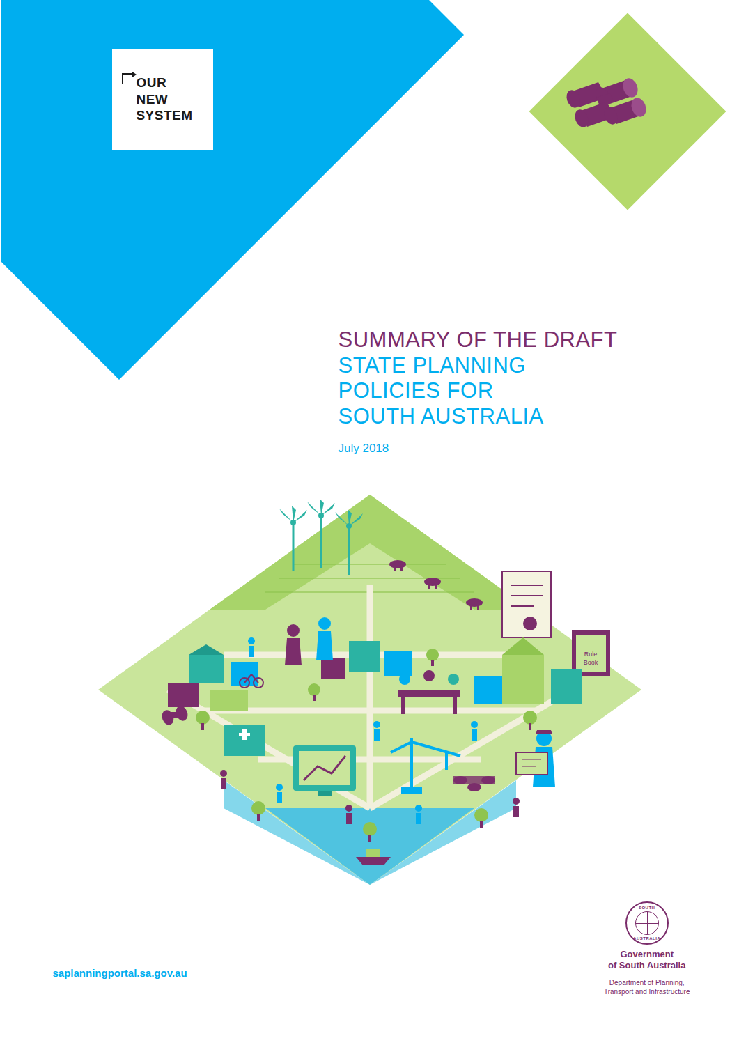OUR
NEW
SYSTEM
SUMMARY OF THE DRAFT
STATE PLANNING
POLICIES FOR
SOUTH AUSTRALIA
July 2018
Rule Book
saplanningportal.sa.gov.au
SOUTH
AUSTRALIA
Government
of South Australia
Department of Planning,
Transport and Infrastructure